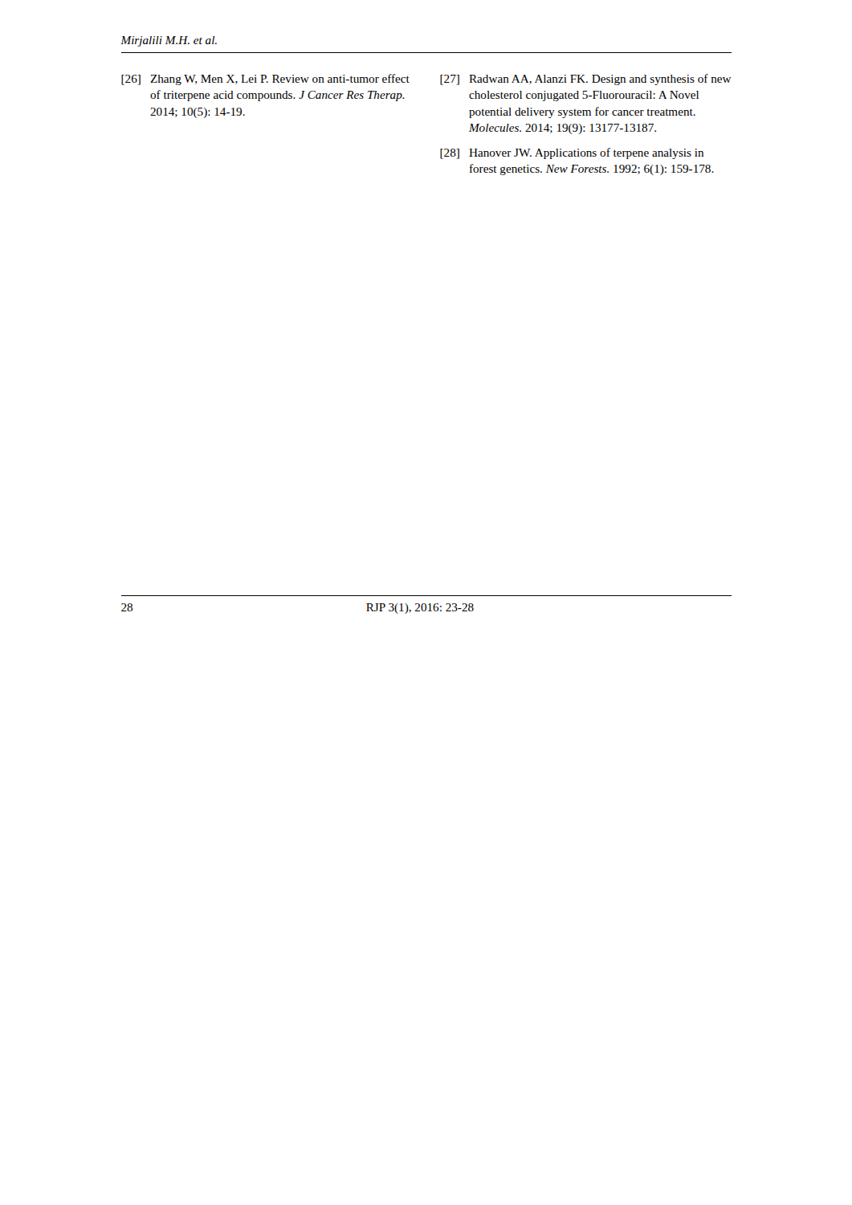Mirjalili M.H. et al.
[26] Zhang W, Men X, Lei P. Review on anti-tumor effect of triterpene acid compounds. J Cancer Res Therap. 2014; 10(5): 14-19.
[27] Radwan AA, Alanzi FK. Design and synthesis of new cholesterol conjugated 5-Fluorouracil: A Novel potential delivery system for cancer treatment. Molecules. 2014; 19(9): 13177-13187.
[28] Hanover JW. Applications of terpene analysis in forest genetics. New Forests. 1992; 6(1): 159-178.
28 RJP 3(1), 2016: 23-28